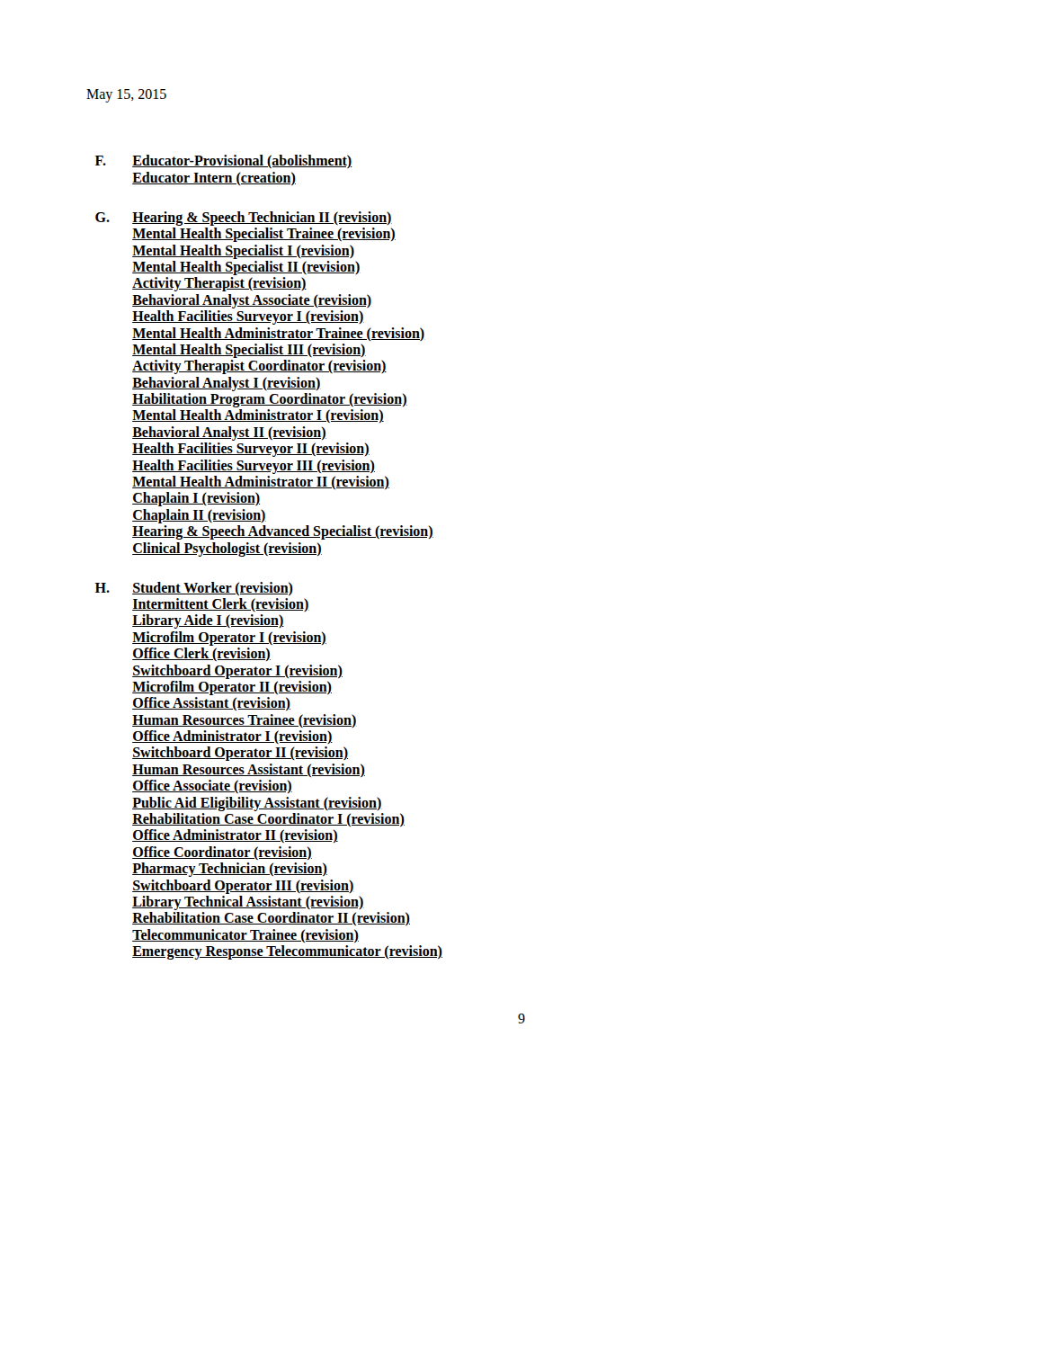May 15, 2015
F.
Educator-Provisional (abolishment)
Educator Intern (creation)
G.
Hearing & Speech Technician II (revision)
Mental Health Specialist Trainee (revision)
Mental Health Specialist I (revision)
Mental Health Specialist II (revision)
Activity Therapist (revision)
Behavioral Analyst Associate (revision)
Health Facilities Surveyor I (revision)
Mental Health Administrator Trainee (revision)
Mental Health Specialist III (revision)
Activity Therapist Coordinator (revision)
Behavioral Analyst I (revision)
Habilitation Program Coordinator (revision)
Mental Health Administrator I (revision)
Behavioral Analyst II (revision)
Health Facilities Surveyor II (revision)
Health Facilities Surveyor III (revision)
Mental Health Administrator II (revision)
Chaplain I (revision)
Chaplain II (revision)
Hearing & Speech Advanced Specialist (revision)
Clinical Psychologist (revision)
H.
Student Worker (revision)
Intermittent Clerk (revision)
Library Aide I (revision)
Microfilm Operator I (revision)
Office Clerk (revision)
Switchboard Operator I (revision)
Microfilm Operator II (revision)
Office Assistant (revision)
Human Resources Trainee (revision)
Office Administrator I (revision)
Switchboard Operator II (revision)
Human Resources Assistant (revision)
Office Associate (revision)
Public Aid Eligibility Assistant (revision)
Rehabilitation Case Coordinator I (revision)
Office Administrator II (revision)
Office Coordinator (revision)
Pharmacy Technician (revision)
Switchboard Operator III (revision)
Library Technical Assistant (revision)
Rehabilitation Case Coordinator II (revision)
Telecommunicator Trainee (revision)
Emergency Response Telecommunicator (revision)
9